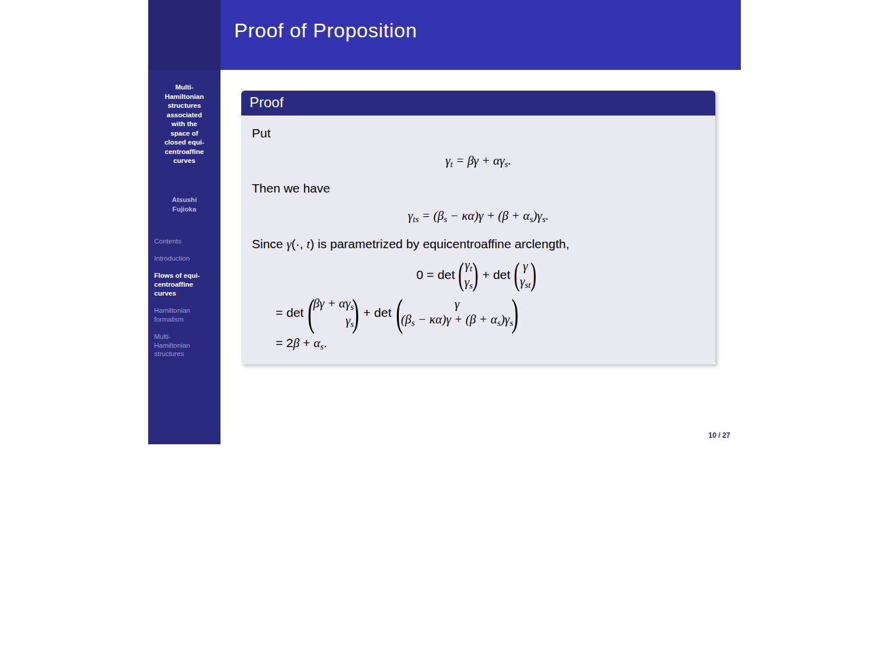Proof of Proposition
Multi-
Hamiltonian
structures
associated
with the
space of
closed equi-
centroaffine
curves
Atsushi
Fujioka
Contents
Introduction
Flows of equi-
centroaffine
curves
Hamiltonian
formalism
Multi-
Hamiltonian
structures
Proof
Put
γt = βγ + αγs.
Then we have
γts = (βs − κα)γ + (β + αs)γs.
Since γ(·, t) is parametrized by equicentroaffine arclength,
0 = det γt
γs + det γ
γst
= det βγ + αγs
γs + det γ
(βs − κα)γ + (β + αs)γs
= 2β + αs.
10 / 27